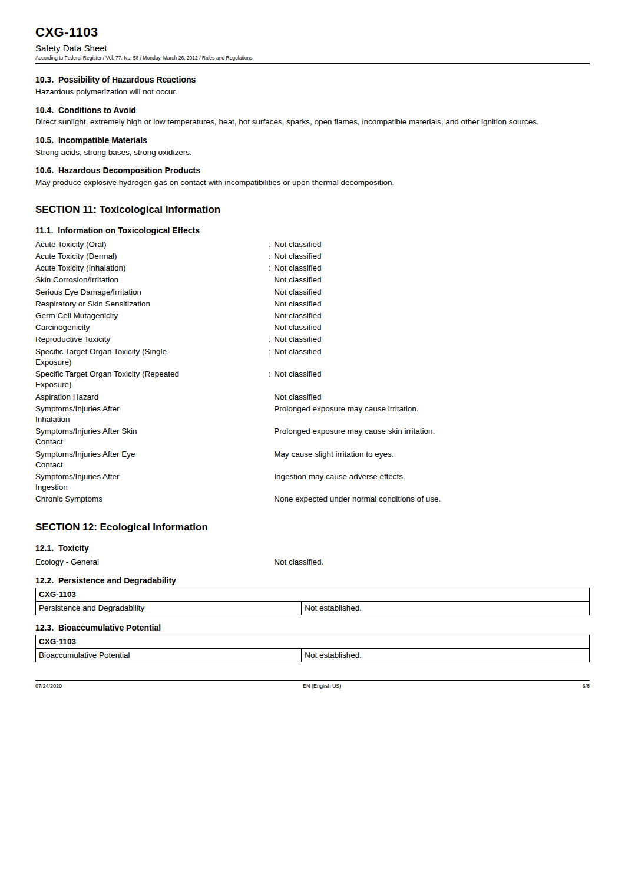CXG-1103
Safety Data Sheet
According to Federal Register / Vol. 77, No. 58 / Monday, March 26, 2012 / Rules and Regulations
10.3. Possibility of Hazardous Reactions
Hazardous polymerization will not occur.
10.4. Conditions to Avoid
Direct sunlight, extremely high or low temperatures, heat, hot surfaces, sparks, open flames, incompatible materials, and other ignition sources.
10.5. Incompatible Materials
Strong acids, strong bases, strong oxidizers.
10.6. Hazardous Decomposition Products
May produce explosive hydrogen gas on contact with incompatibilities or upon thermal decomposition.
SECTION 11: Toxicological Information
11.1. Information on Toxicological Effects
| Acute Toxicity (Oral) | : | Not classified |
| Acute Toxicity (Dermal) | : | Not classified |
| Acute Toxicity (Inhalation) | : | Not classified |
| Skin Corrosion/Irritation | | Not classified |
| Serious Eye Damage/Irritation | | Not classified |
| Respiratory or Skin Sensitization | | Not classified |
| Germ Cell Mutagenicity | | Not classified |
| Carcinogenicity | | Not classified |
| Reproductive Toxicity | : | Not classified |
| Specific Target Organ Toxicity (Single Exposure) | : | Not classified |
| Specific Target Organ Toxicity (Repeated Exposure) | : | Not classified |
| Aspiration Hazard | | Not classified |
| Symptoms/Injuries After Inhalation | | Prolonged exposure may cause irritation. |
| Symptoms/Injuries After Skin Contact | | Prolonged exposure may cause skin irritation. |
| Symptoms/Injuries After Eye Contact | | May cause slight irritation to eyes. |
| Symptoms/Injuries After Ingestion | | Ingestion may cause adverse effects. |
| Chronic Symptoms | | None expected under normal conditions of use. |
SECTION 12: Ecological Information
12.1. Toxicity
| Ecology - General | | Not classified. |
12.2. Persistence and Degradability
| CXG-1103 |
| Persistence and Degradability | Not established. |
12.3. Bioaccumulative Potential
| CXG-1103 |
| Bioaccumulative Potential | Not established. |
07/24/2020
EN (English US)
6/8